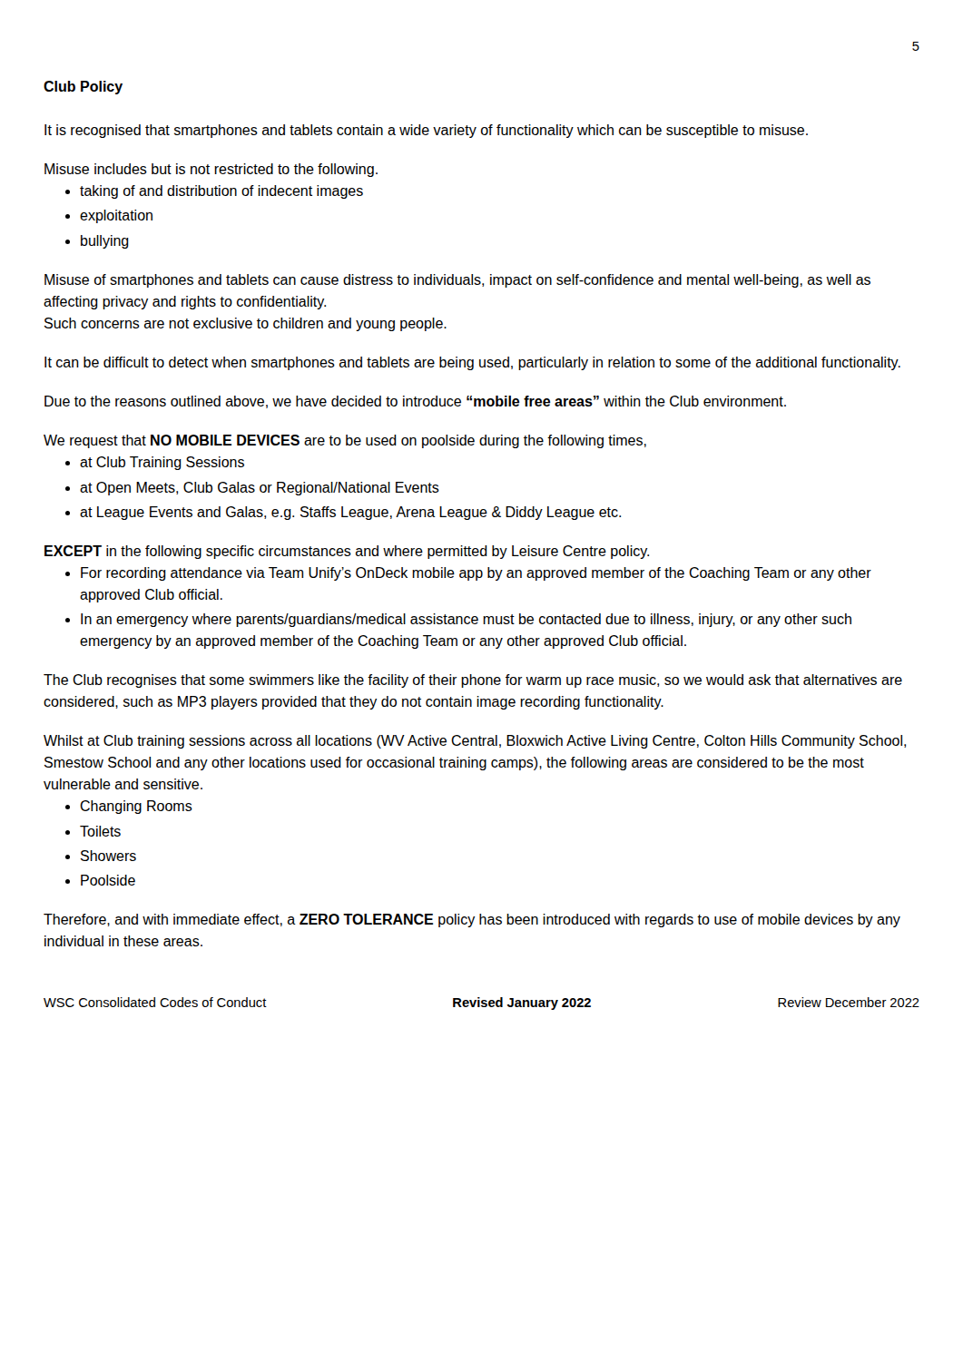5
Club Policy
It is recognised that smartphones and tablets contain a wide variety of functionality which can be susceptible to misuse.
Misuse includes but is not restricted to the following.
taking of and distribution of indecent images
exploitation
bullying
Misuse of smartphones and tablets can cause distress to individuals, impact on self-confidence and mental well-being, as well as affecting privacy and rights to confidentiality.
Such concerns are not exclusive to children and young people.
It can be difficult to detect when smartphones and tablets are being used, particularly in relation to some of the additional functionality.
Due to the reasons outlined above, we have decided to introduce “mobile free areas” within the Club environment.
We request that NO MOBILE DEVICES are to be used on poolside during the following times,
at Club Training Sessions
at Open Meets, Club Galas or Regional/National Events
at League Events and Galas, e.g. Staffs League, Arena League & Diddy League etc.
EXCEPT in the following specific circumstances and where permitted by Leisure Centre policy.
For recording attendance via Team Unify’s OnDeck mobile app by an approved member of the Coaching Team or any other approved Club official.
In an emergency where parents/guardians/medical assistance must be contacted due to illness, injury, or any other such emergency by an approved member of the Coaching Team or any other approved Club official.
The Club recognises that some swimmers like the facility of their phone for warm up race music, so we would ask that alternatives are considered, such as MP3 players provided that they do not contain image recording functionality.
Whilst at Club training sessions across all locations (WV Active Central, Bloxwich Active Living Centre, Colton Hills Community School, Smestow School and any other locations used for occasional training camps), the following areas are considered to be the most vulnerable and sensitive.
Changing Rooms
Toilets
Showers
Poolside
Therefore, and with immediate effect, a ZERO TOLERANCE policy has been introduced with regards to use of mobile devices by any individual in these areas.
WSC Consolidated Codes of Conduct Revised January 2022 Review December 2022